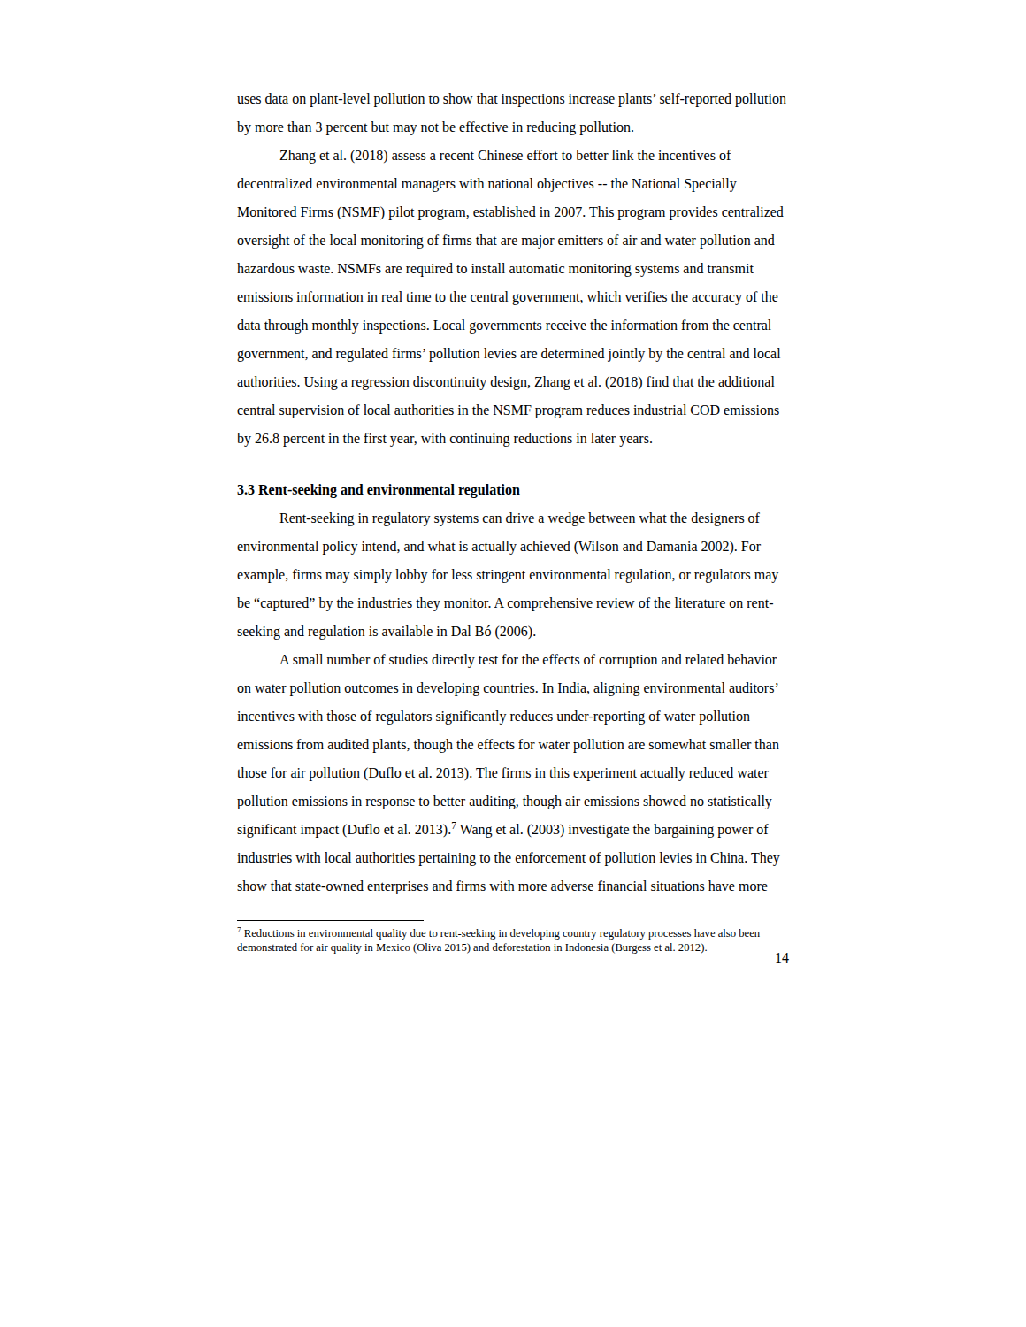uses data on plant-level pollution to show that inspections increase plants’ self-reported pollution by more than 3 percent but may not be effective in reducing pollution.
Zhang et al. (2018) assess a recent Chinese effort to better link the incentives of decentralized environmental managers with national objectives -- the National Specially Monitored Firms (NSMF) pilot program, established in 2007. This program provides centralized oversight of the local monitoring of firms that are major emitters of air and water pollution and hazardous waste. NSMFs are required to install automatic monitoring systems and transmit emissions information in real time to the central government, which verifies the accuracy of the data through monthly inspections. Local governments receive the information from the central government, and regulated firms’ pollution levies are determined jointly by the central and local authorities. Using a regression discontinuity design, Zhang et al. (2018) find that the additional central supervision of local authorities in the NSMF program reduces industrial COD emissions by 26.8 percent in the first year, with continuing reductions in later years.
3.3 Rent-seeking and environmental regulation
Rent-seeking in regulatory systems can drive a wedge between what the designers of environmental policy intend, and what is actually achieved (Wilson and Damania 2002). For example, firms may simply lobby for less stringent environmental regulation, or regulators may be “captured” by the industries they monitor. A comprehensive review of the literature on rent-seeking and regulation is available in Dal Bó (2006).
A small number of studies directly test for the effects of corruption and related behavior on water pollution outcomes in developing countries. In India, aligning environmental auditors’ incentives with those of regulators significantly reduces under-reporting of water pollution emissions from audited plants, though the effects for water pollution are somewhat smaller than those for air pollution (Duflo et al. 2013). The firms in this experiment actually reduced water pollution emissions in response to better auditing, though air emissions showed no statistically significant impact (Duflo et al. 2013).7 Wang et al. (2003) investigate the bargaining power of industries with local authorities pertaining to the enforcement of pollution levies in China. They show that state-owned enterprises and firms with more adverse financial situations have more
7 Reductions in environmental quality due to rent-seeking in developing country regulatory processes have also been demonstrated for air quality in Mexico (Oliva 2015) and deforestation in Indonesia (Burgess et al. 2012).
14